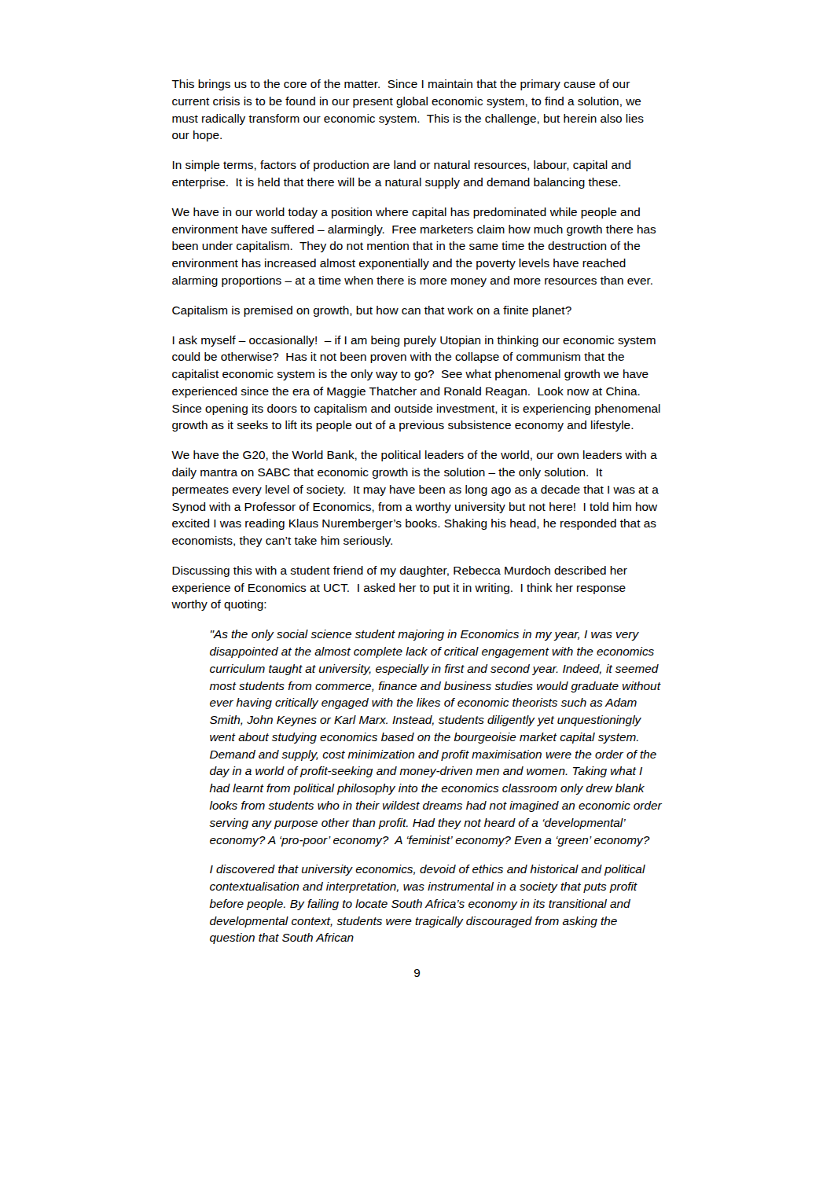This brings us to the core of the matter. Since I maintain that the primary cause of our current crisis is to be found in our present global economic system, to find a solution, we must radically transform our economic system. This is the challenge, but herein also lies our hope.
In simple terms, factors of production are land or natural resources, labour, capital and enterprise. It is held that there will be a natural supply and demand balancing these.
We have in our world today a position where capital has predominated while people and environment have suffered – alarmingly. Free marketers claim how much growth there has been under capitalism. They do not mention that in the same time the destruction of the environment has increased almost exponentially and the poverty levels have reached alarming proportions – at a time when there is more money and more resources than ever.
Capitalism is premised on growth, but how can that work on a finite planet?
I ask myself – occasionally! – if I am being purely Utopian in thinking our economic system could be otherwise? Has it not been proven with the collapse of communism that the capitalist economic system is the only way to go? See what phenomenal growth we have experienced since the era of Maggie Thatcher and Ronald Reagan. Look now at China. Since opening its doors to capitalism and outside investment, it is experiencing phenomenal growth as it seeks to lift its people out of a previous subsistence economy and lifestyle.
We have the G20, the World Bank, the political leaders of the world, our own leaders with a daily mantra on SABC that economic growth is the solution – the only solution. It permeates every level of society. It may have been as long ago as a decade that I was at a Synod with a Professor of Economics, from a worthy university but not here! I told him how excited I was reading Klaus Nuremberger’s books. Shaking his head, he responded that as economists, they can’t take him seriously.
Discussing this with a student friend of my daughter, Rebecca Murdoch described her experience of Economics at UCT. I asked her to put it in writing. I think her response worthy of quoting:
"As the only social science student majoring in Economics in my year, I was very disappointed at the almost complete lack of critical engagement with the economics curriculum taught at university, especially in first and second year. Indeed, it seemed most students from commerce, finance and business studies would graduate without ever having critically engaged with the likes of economic theorists such as Adam Smith, John Keynes or Karl Marx. Instead, students diligently yet unquestioningly went about studying economics based on the bourgeoisie market capital system. Demand and supply, cost minimization and profit maximisation were the order of the day in a world of profit-seeking and money-driven men and women. Taking what I had learnt from political philosophy into the economics classroom only drew blank looks from students who in their wildest dreams had not imagined an economic order serving any purpose other than profit. Had they not heard of a ‘developmental’ economy? A ‘pro-poor’ economy? A ‘feminist’ economy? Even a ‘green’ economy?
I discovered that university economics, devoid of ethics and historical and political contextualisation and interpretation, was instrumental in a society that puts profit before people. By failing to locate South Africa’s economy in its transitional and developmental context, students were tragically discouraged from asking the question that South African
9